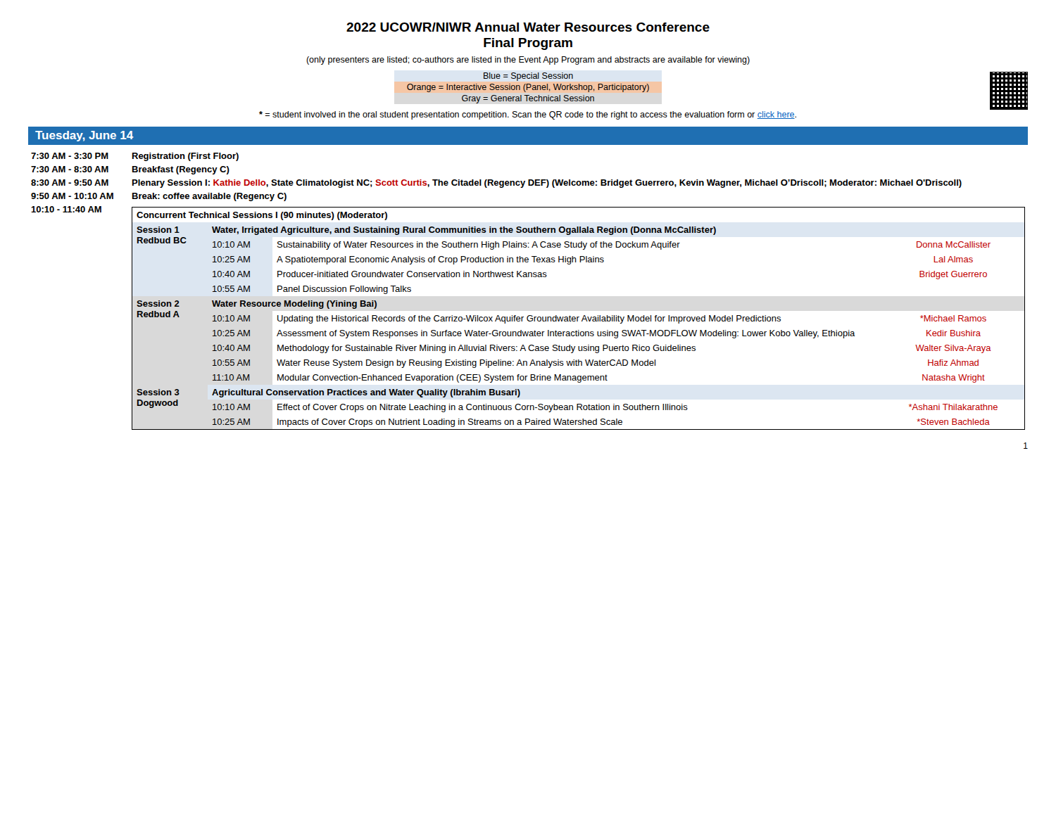2022 UCOWR/NIWR Annual Water Resources Conference
Final Program
(only presenters are listed; co-authors are listed in the Event App Program and abstracts are available for viewing)
| Blue = Special Session |
| Orange = Interactive Session (Panel, Workshop, Participatory) |
| Gray = General Technical Session |
* = student involved in the oral student presentation competition. Scan the QR code to the right to access the evaluation form or click here.
Tuesday, June 14
| 7:30 AM - 3:30 PM | Registration (First Floor) |
| 7:30 AM - 8:30 AM | Breakfast (Regency C) |
| 8:30 AM - 9:50 AM | Plenary Session I: Kathie Dello , State Climatologist NC; Scott Curtis , The Citadel (Regency DEF) (Welcome: Bridget Guerrero, Kevin Wagner, Michael O’Driscoll; Moderator: Michael O'Driscoll) |
| 9:50 AM - 10:10 AM | Break: coffee available (Regency C) |
| 10:10 - 11:40 AM | / Concurrent Technical Sessions I (90 minutes) (Moderator) / / Session 1 Redbud BC / Water, Irrigated Agriculture, and Sustaining Rural Communities in the Southern Ogallala Region (Donna McCallister) / / 10:10 AM / Sustainability of Water Resources in the Southern High Plains: A Case Study of the Dockum Aquifer Donna McCallister / / 10:25 AM / A Spatiotemporal Economic Analysis of Crop Production in the Texas High Plains Lal Almas / / 10:40 AM / Producer-initiated Groundwater Conservation in Northwest Kansas Bridget Guerrero / / 10:55 AM / Panel Discussion Following Talks / / Session 2 Redbud A / Water Resource Modeling (Yining Bai) / / 10:10 AM / Updating the Historical Records of the Carrizo-Wilcox Aquifer Groundwater Availability Model for Improved Model Predictions *Michael Ramos / / 10:25 AM / Assessment of System Responses in Surface Water-Groundwater Interactions using SWAT-MODFLOW Modeling: Lower Kobo Valley, Ethiopia Kedir Bushira / / 10:40 AM / Methodology for Sustainable River Mining in Alluvial Rivers: A Case Study using Puerto Rico Guidelines Walter Silva-Araya / / 10:55 AM / Water Reuse System Design by Reusing Existing Pipeline: An Analysis with WaterCAD Model Hafiz Ahmad / / 11:10 AM / Modular Convection-Enhanced Evaporation (CEE) System for Brine Management Natasha Wright / / Session 3 Dogwood / Agricultural Conservation Practices and Water Quality (Ibrahim Busari) / / 10:10 AM / Effect of Cover Crops on Nitrate Leaching in a Continuous Corn-Soybean Rotation in Southern Illinois *Ashani Thilakarathne / / 10:25 AM / Impacts of Cover Crops on Nutrient Loading in Streams on a Paired Watershed Scale *Steven Bachleda / |
1